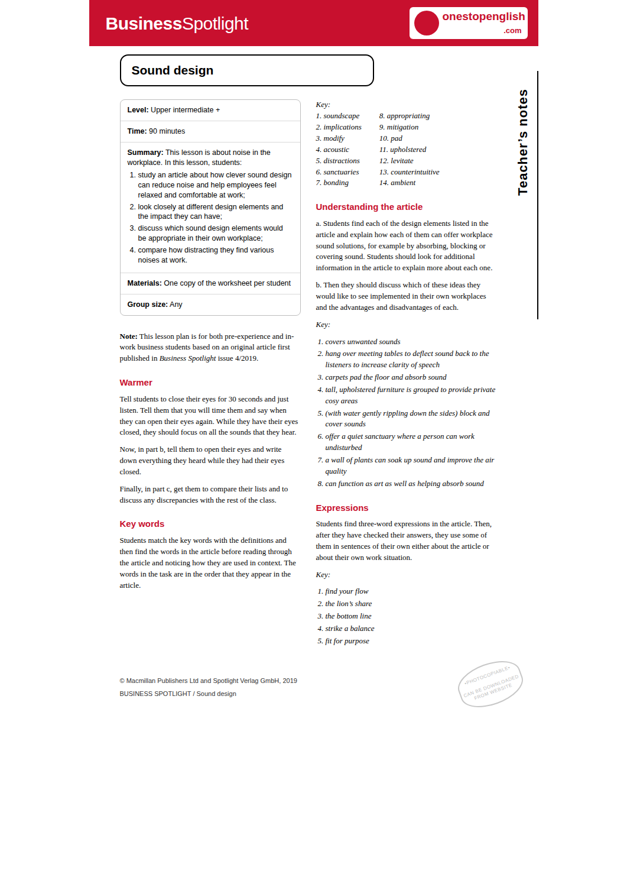Business Spotlight
one stop english
.com
Sound design
Teacher’s notes
Level: Upper intermediate +
Time: 90 minutes
Summary: This lesson is about noise in the workplace. In this lesson, students:
study an article about how clever sound design can reduce noise and help employees feel relaxed and comfortable at work;
look closely at different design elements and the impact they can have;
discuss which sound design elements would be appropriate in their own workplace;
compare how distracting they find various noises at work.
Materials: One copy of the worksheet per student
Group size: Any
Note: This lesson plan is for both pre-experience and in-work business students based on an original article first published in Business Spotlight issue 4/2019.
Warmer
Tell students to close their eyes for 30 seconds and just listen. Tell them that you will time them and say when they can open their eyes again. While they have their eyes closed, they should focus on all the sounds that they hear.
Now, in part b, tell them to open their eyes and write down everything they heard while they had their eyes closed.
Finally, in part c, get them to compare their lists and to discuss any discrepancies with the rest of the class.
Key words
Students match the key words with the definitions and then find the words in the article before reading through the article and noticing how they are used in context. The words in the task are in the order that they appear in the article.
Key:
1. soundscape
2. implications
3. modify
4. acoustic
5. distractions
6. sanctuaries
7. bonding
8. appropriating
9. mitigation
10. pad
11. upholstered
12. levitate
13. counterintuitive
14. ambient
Understanding the article
a. Students find each of the design elements listed in the article and explain how each of them can offer workplace sound solutions, for example by absorbing, blocking or covering sound. Students should look for additional information in the article to explain more about each one.
b. Then they should discuss which of these ideas they would like to see implemented in their own workplaces and the advantages and disadvantages of each.
Key:
covers unwanted sounds
hang over meeting tables to deflect sound back to the listeners to increase clarity of speech
carpets pad the floor and absorb sound
tall, upholstered furniture is grouped to provide private cosy areas
(with water gently rippling down the sides) block and cover sounds
offer a quiet sanctuary where a person can work undisturbed
a wall of plants can soak up sound and improve the air quality
can function as art as well as helping absorb sound
Expressions
Students find three-word expressions in the article. Then, after they have checked their answers, they use some of them in sentences of their own either about the article or about their own work situation.
Key:
find your flow
the lion’s share
the bottom line
strike a balance
fit for purpose
© Macmillan Publishers Ltd and Spotlight Verlag GmbH, 2019
BUSINESS SPOTLIGHT / Sound design
•PHOTOCOPIABLE•
CAN BE DOWNLOADED
FROM WEBSITE